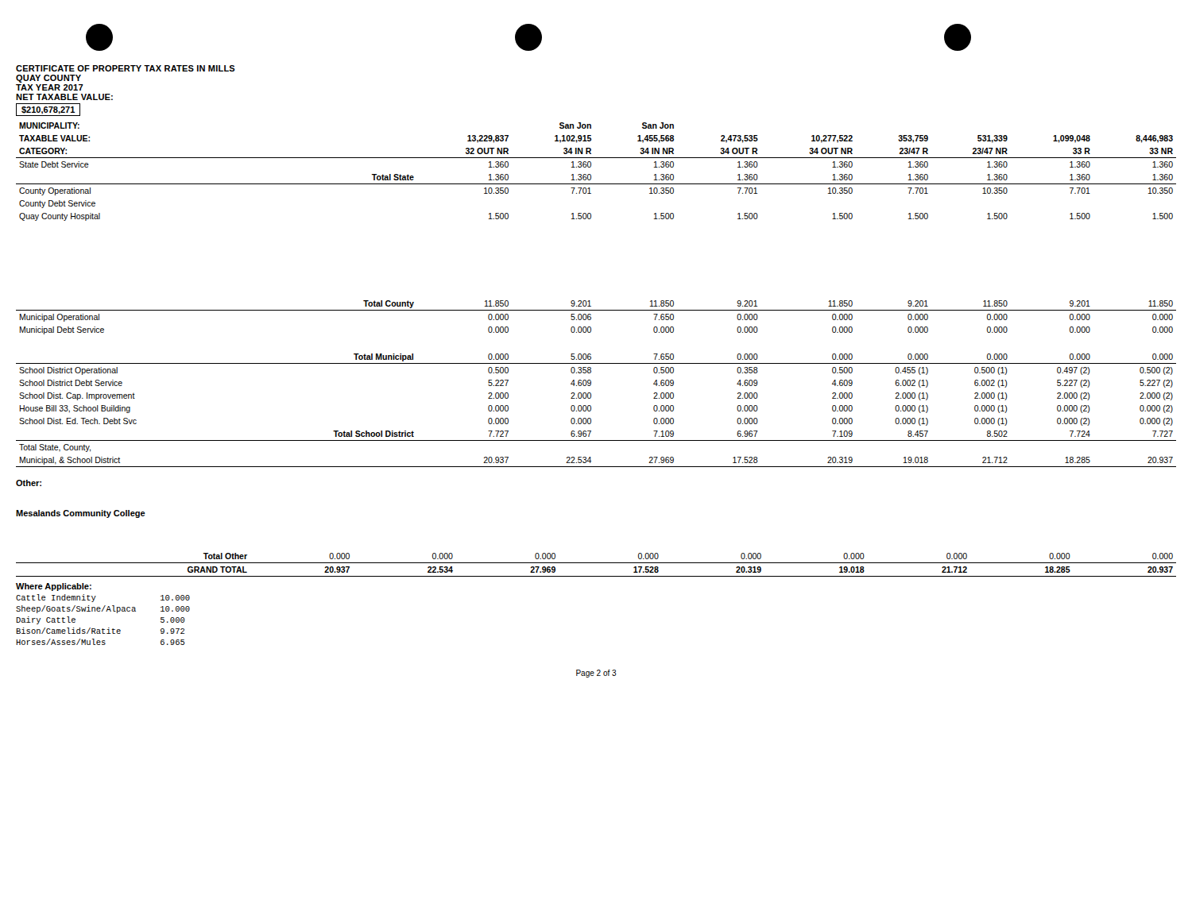CERTIFICATE OF PROPERTY TAX RATES IN MILLS
QUAY COUNTY
TAX YEAR 2017
NET TAXABLE VALUE:
$210,678,271
| MUNICIPALITY: | | | San Jon | San Jon | | | | | | |
| --- | --- | --- | --- | --- | --- | --- | --- | --- | --- | --- |
| TAXABLE VALUE: | | 13,229,837 | 1,102,915 | 1,455,568 | 2,473,535 | 10,277,522 | 353,759 | 531,339 | 1,099,048 | 8,446,983 |
| CATEGORY: | | 32 OUT NR | 34 IN R | 34 IN NR | 34 OUT R | 34 OUT NR | 23/47 R | 23/47 NR | 33 R | 33 NR |
| State Debt Service | | 1.360 | 1.360 | 1.360 | 1.360 | 1.360 | 1.360 | 1.360 | 1.360 | 1.360 |
| | Total State | 1.360 | 1.360 | 1.360 | 1.360 | 1.360 | 1.360 | 1.360 | 1.360 | 1.360 |
| County Operational | | 10.350 | 7.701 | 10.350 | 7.701 | 10.350 | 7.701 | 10.350 | 7.701 | 10.350 |
| County Debt Service | | | | | | | | | | |
| Quay County Hospital | | 1.500 | 1.500 | 1.500 | 1.500 | 1.500 | 1.500 | 1.500 | 1.500 | 1.500 |
| | Total County | 11.850 | 9.201 | 11.850 | 9.201 | 11.850 | 9.201 | 11.850 | 9.201 | 11.850 |
| Municipal Operational | | 0.000 | 5.006 | 7.650 | 0.000 | 0.000 | 0.000 | 0.000 | 0.000 | 0.000 |
| Municipal Debt Service | | 0.000 | 0.000 | 0.000 | 0.000 | 0.000 | 0.000 | 0.000 | 0.000 | 0.000 |
| | Total Municipal | 0.000 | 5.006 | 7.650 | 0.000 | 0.000 | 0.000 | 0.000 | 0.000 | 0.000 |
| School District Operational | | 0.500 | 0.358 | 0.500 | 0.358 | 0.500 | 0.455 (1) | 0.500 (1) | 0.497 (2) | 0.500 (2) |
| School District Debt Service | | 5.227 | 4.609 | 4.609 | 4.609 | 4.609 | 6.002 (1) | 6.002 (1) | 5.227 (2) | 5.227 (2) |
| School Dist. Cap. Improvement | | 2.000 | 2.000 | 2.000 | 2.000 | 2.000 | 2.000 (1) | 2.000 (1) | 2.000 (2) | 2.000 (2) |
| House Bill 33, School Building | | 0.000 | 0.000 | 0.000 | 0.000 | 0.000 | 0.000 (1) | 0.000 (1) | 0.000 (2) | 0.000 (2) |
| School Dist. Ed. Tech. Debt Svc | | 0.000 | 0.000 | 0.000 | 0.000 | 0.000 | 0.000 (1) | 0.000 (1) | 0.000 (2) | 0.000 (2) |
| | Total School District | 7.727 | 6.967 | 7.109 | 6.967 | 7.109 | 8.457 | 8.502 | 7.724 | 7.727 |
| Total State, County, | | | | | | | | | | |
| Municipal, & School District | | 20.937 | 22.534 | 27.969 | 17.528 | 20.319 | 19.018 | 21.712 | 18.285 | 20.937 |
Other:
Mesalands Community College
| | Total Other | 0.000 | 0.000 | 0.000 | 0.000 | 0.000 | 0.000 | 0.000 | 0.000 | 0.000 |
| | GRAND TOTAL | 20.937 | 22.534 | 27.969 | 17.528 | 20.319 | 19.018 | 21.712 | 18.285 | 20.937 |
Where Applicable:
| Cattle Indemnity | 10.000 |
| Sheep/Goats/Swine/Alpaca | 10.000 |
| Dairy Cattle | 5.000 |
| Bison/Camelids/Ratite | 9.972 |
| Horses/Asses/Mules | 6.965 |
Page 2 of 3